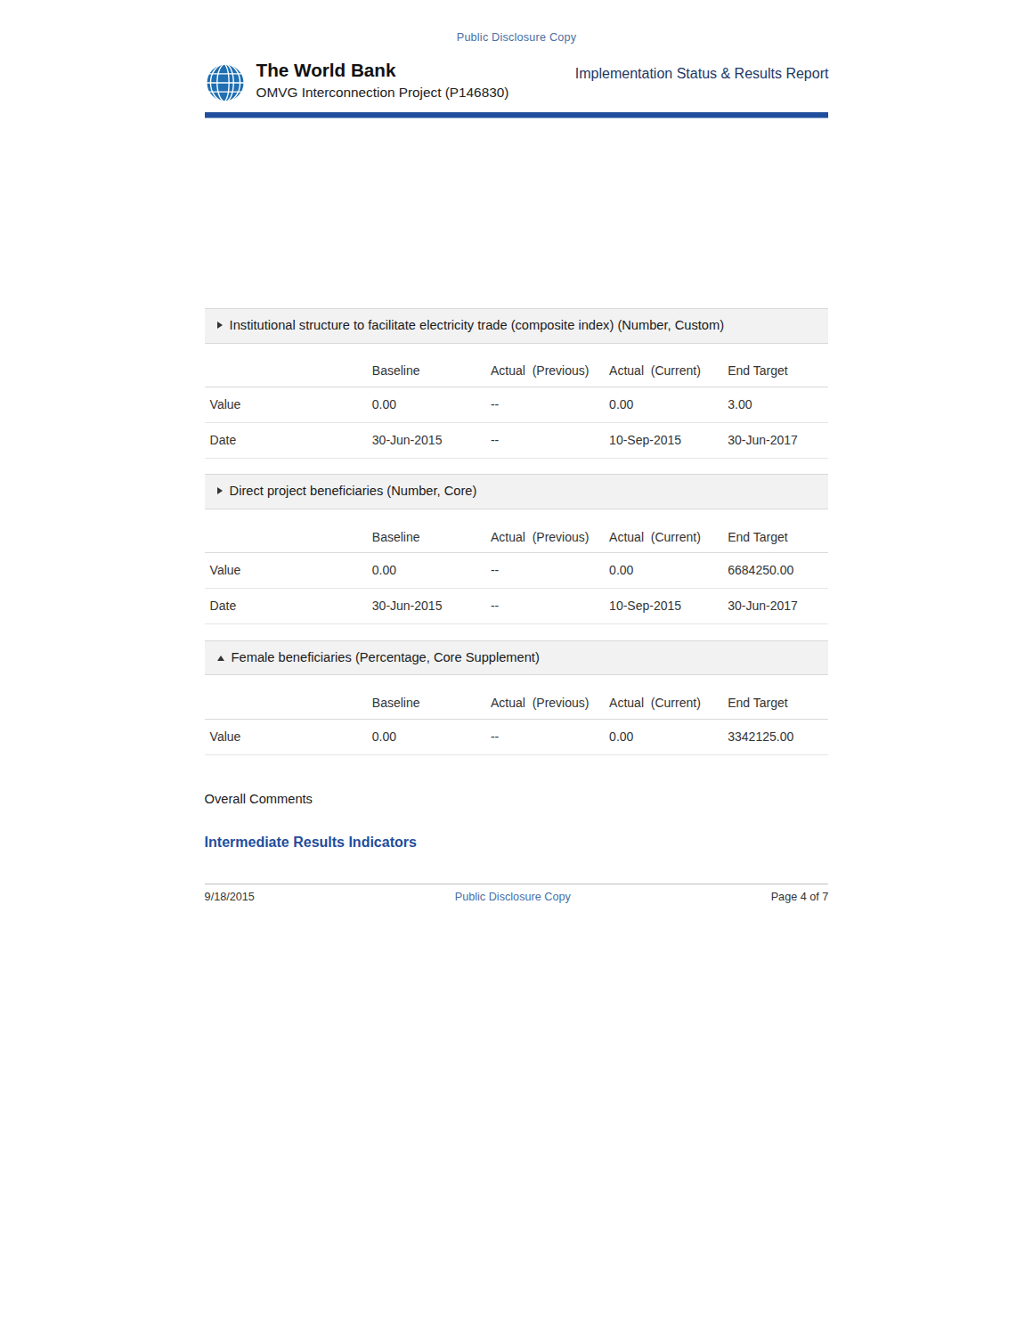Public Disclosure Copy
The World Bank
OMVG Interconnection Project (P146830)
Implementation Status & Results Report
Institutional structure to facilitate electricity trade (composite index) (Number, Custom)
| | Baseline | Actual (Previous) | Actual (Current) | End Target |
| --- | --- | --- | --- | --- |
| Value | 0.00 | -- | 0.00 | 3.00 |
| Date | 30-Jun-2015 | -- | 10-Sep-2015 | 30-Jun-2017 |
Direct project beneficiaries (Number, Core)
| | Baseline | Actual (Previous) | Actual (Current) | End Target |
| --- | --- | --- | --- | --- |
| Value | 0.00 | -- | 0.00 | 6684250.00 |
| Date | 30-Jun-2015 | -- | 10-Sep-2015 | 30-Jun-2017 |
Female beneficiaries (Percentage, Core Supplement)
| | Baseline | Actual (Previous) | Actual (Current) | End Target |
| --- | --- | --- | --- | --- |
| Value | 0.00 | -- | 0.00 | 3342125.00 |
Overall Comments
Intermediate Results Indicators
9/18/2015
Public Disclosure Copy
Page 4 of 7